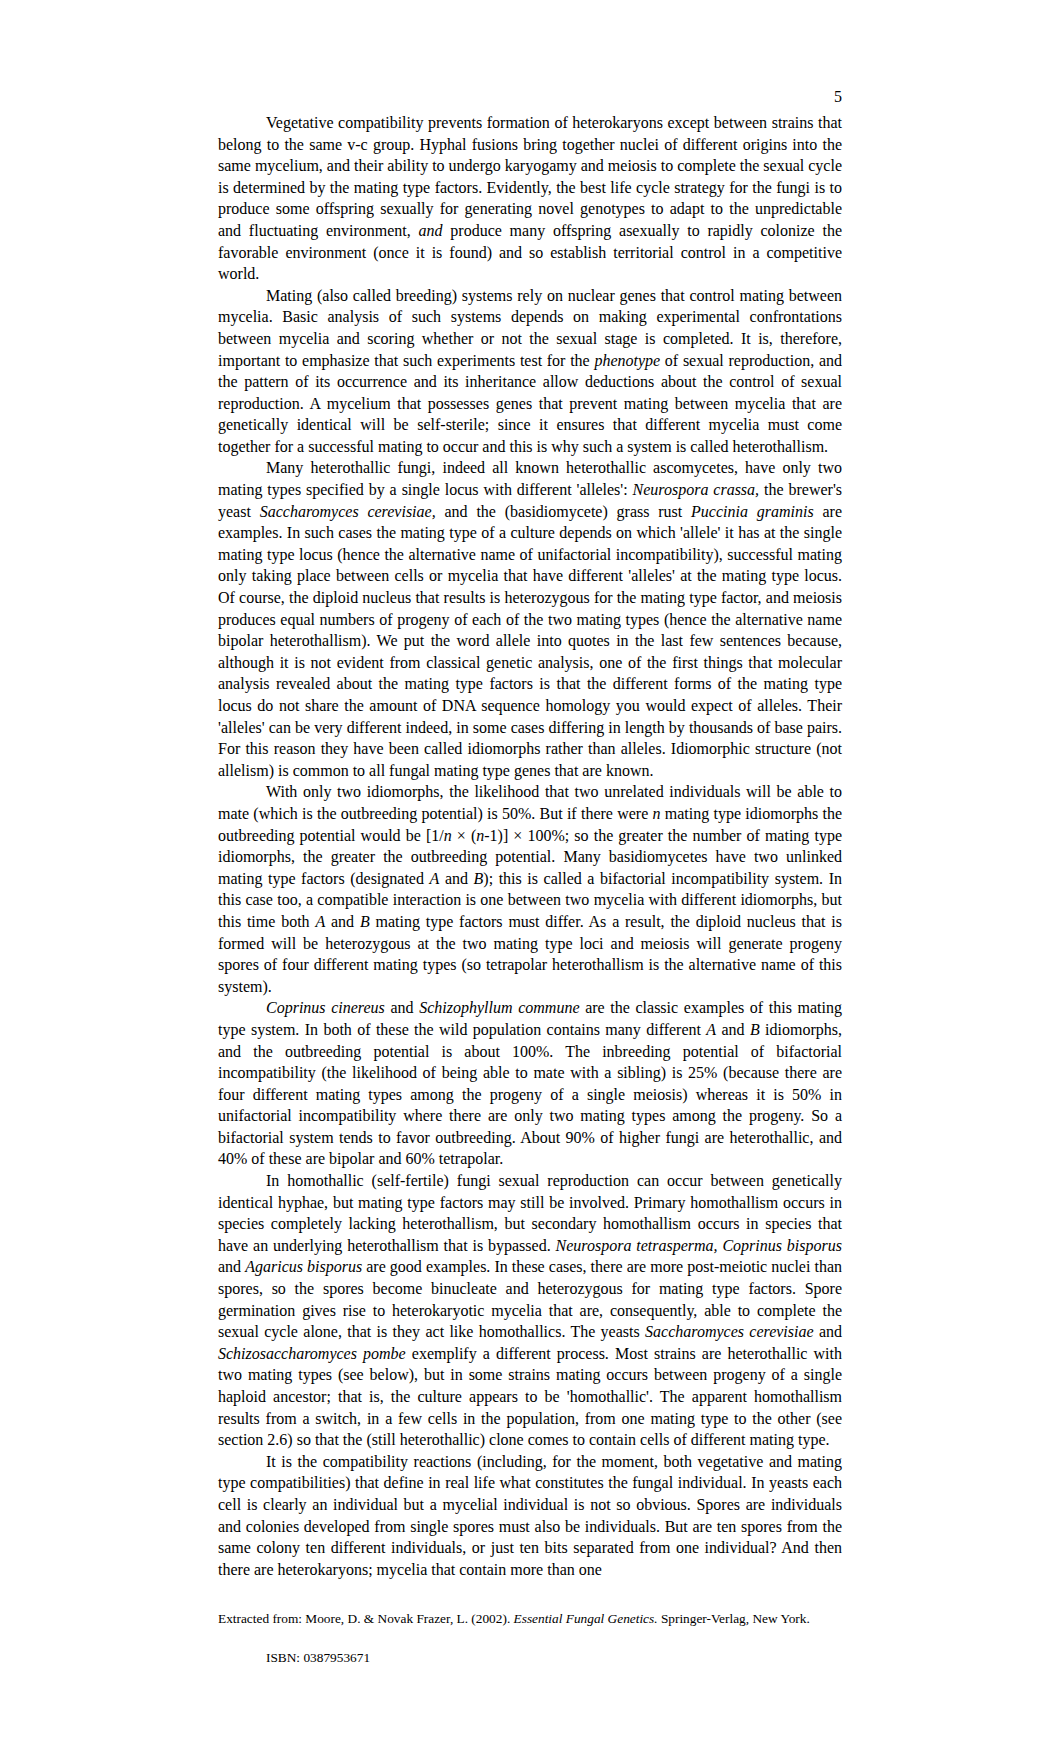5
Vegetative compatibility prevents formation of heterokaryons except between strains that belong to the same v-c group. Hyphal fusions bring together nuclei of different origins into the same mycelium, and their ability to undergo karyogamy and meiosis to complete the sexual cycle is determined by the mating type factors. Evidently, the best life cycle strategy for the fungi is to produce some offspring sexually for generating novel genotypes to adapt to the unpredictable and fluctuating environment, and produce many offspring asexually to rapidly colonize the favorable environment (once it is found) and so establish territorial control in a competitive world.
Mating (also called breeding) systems rely on nuclear genes that control mating between mycelia. Basic analysis of such systems depends on making experimental confrontations between mycelia and scoring whether or not the sexual stage is completed. It is, therefore, important to emphasize that such experiments test for the phenotype of sexual reproduction, and the pattern of its occurrence and its inheritance allow deductions about the control of sexual reproduction. A mycelium that possesses genes that prevent mating between mycelia that are genetically identical will be self-sterile; since it ensures that different mycelia must come together for a successful mating to occur and this is why such a system is called heterothallism.
Many heterothallic fungi, indeed all known heterothallic ascomycetes, have only two mating types specified by a single locus with different 'alleles': Neurospora crassa, the brewer's yeast Saccharomyces cerevisiae, and the (basidiomycete) grass rust Puccinia graminis are examples. In such cases the mating type of a culture depends on which 'allele' it has at the single mating type locus (hence the alternative name of unifactorial incompatibility), successful mating only taking place between cells or mycelia that have different 'alleles' at the mating type locus. Of course, the diploid nucleus that results is heterozygous for the mating type factor, and meiosis produces equal numbers of progeny of each of the two mating types (hence the alternative name bipolar heterothallism). We put the word allele into quotes in the last few sentences because, although it is not evident from classical genetic analysis, one of the first things that molecular analysis revealed about the mating type factors is that the different forms of the mating type locus do not share the amount of DNA sequence homology you would expect of alleles. Their 'alleles' can be very different indeed, in some cases differing in length by thousands of base pairs. For this reason they have been called idiomorphs rather than alleles. Idiomorphic structure (not allelism) is common to all fungal mating type genes that are known.
With only two idiomorphs, the likelihood that two unrelated individuals will be able to mate (which is the outbreeding potential) is 50%. But if there were n mating type idiomorphs the outbreeding potential would be [1/n × (n-1)] × 100%; so the greater the number of mating type idiomorphs, the greater the outbreeding potential. Many basidiomycetes have two unlinked mating type factors (designated A and B); this is called a bifactorial incompatibility system. In this case too, a compatible interaction is one between two mycelia with different idiomorphs, but this time both A and B mating type factors must differ. As a result, the diploid nucleus that is formed will be heterozygous at the two mating type loci and meiosis will generate progeny spores of four different mating types (so tetrapolar heterothallism is the alternative name of this system).
Coprinus cinereus and Schizophyllum commune are the classic examples of this mating type system. In both of these the wild population contains many different A and B idiomorphs, and the outbreeding potential is about 100%. The inbreeding potential of bifactorial incompatibility (the likelihood of being able to mate with a sibling) is 25% (because there are four different mating types among the progeny of a single meiosis) whereas it is 50% in unifactorial incompatibility where there are only two mating types among the progeny. So a bifactorial system tends to favor outbreeding. About 90% of higher fungi are heterothallic, and 40% of these are bipolar and 60% tetrapolar.
In homothallic (self-fertile) fungi sexual reproduction can occur between genetically identical hyphae, but mating type factors may still be involved. Primary homothallism occurs in species completely lacking heterothallism, but secondary homothallism occurs in species that have an underlying heterothallism that is bypassed. Neurospora tetrasperma, Coprinus bisporus and Agaricus bisporus are good examples. In these cases, there are more post-meiotic nuclei than spores, so the spores become binucleate and heterozygous for mating type factors. Spore germination gives rise to heterokaryotic mycelia that are, consequently, able to complete the sexual cycle alone, that is they act like homothallics. The yeasts Saccharomyces cerevisiae and Schizosaccharomyces pombe exemplify a different process. Most strains are heterothallic with two mating types (see below), but in some strains mating occurs between progeny of a single haploid ancestor; that is, the culture appears to be 'homothallic'. The apparent homothallism results from a switch, in a few cells in the population, from one mating type to the other (see section 2.6) so that the (still heterothallic) clone comes to contain cells of different mating type.
It is the compatibility reactions (including, for the moment, both vegetative and mating type compatibilities) that define in real life what constitutes the fungal individual. In yeasts each cell is clearly an individual but a mycelial individual is not so obvious. Spores are individuals and colonies developed from single spores must also be individuals. But are ten spores from the same colony ten different individuals, or just ten bits separated from one individual? And then there are heterokaryons; mycelia that contain more than one
Extracted from: Moore, D. & Novak Frazer, L. (2002). Essential Fungal Genetics. Springer-Verlag, New York.
ISBN: 0387953671